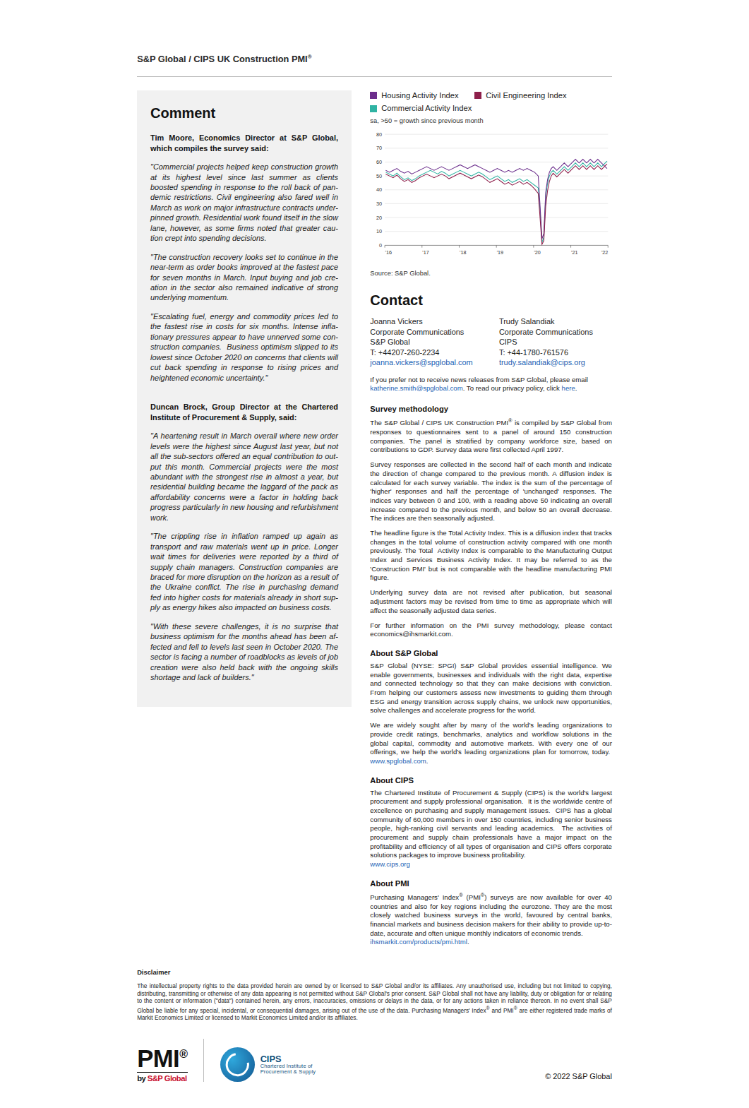S&P Global / CIPS UK Construction PMI®
Comment
Tim Moore, Economics Director at S&P Global, which compiles the survey said:
"Commercial projects helped keep construction growth at its highest level since last summer as clients boosted spending in response to the roll back of pandemic restrictions. Civil engineering also fared well in March as work on major infrastructure contracts underpinned growth. Residential work found itself in the slow lane, however, as some firms noted that greater caution crept into spending decisions.
"The construction recovery looks set to continue in the near-term as order books improved at the fastest pace for seven months in March. Input buying and job creation in the sector also remained indicative of strong underlying momentum.
"Escalating fuel, energy and commodity prices led to the fastest rise in costs for six months. Intense inflationary pressures appear to have unnerved some construction companies. Business optimism slipped to its lowest since October 2020 on concerns that clients will cut back spending in response to rising prices and heightened economic uncertainty."
Duncan Brock, Group Director at the Chartered Institute of Procurement & Supply, said:
"A heartening result in March overall where new order levels were the highest since August last year, but not all the sub-sectors offered an equal contribution to output this month. Commercial projects were the most abundant with the strongest rise in almost a year, but residential building became the laggard of the pack as affordability concerns were a factor in holding back progress particularly in new housing and refurbishment work.
"The crippling rise in inflation ramped up again as transport and raw materials went up in price. Longer wait times for deliveries were reported by a third of supply chain managers. Construction companies are braced for more disruption on the horizon as a result of the Ukraine conflict. The rise in purchasing demand fed into higher costs for materials already in short supply as energy hikes also impacted on business costs.
"With these severe challenges, it is no surprise that business optimism for the months ahead has been affected and fell to levels last seen in October 2020. The sector is facing a number of roadblocks as levels of job creation were also held back with the ongoing skills shortage and lack of builders."
Housing Activity Index Civil Engineering Index
Commercial Activity Index
sa, >50 = growth since previous month
80 70 60 50 40 30 20 10 0 '16 '17 '18 '19 '20 '21 '22
Source: S&P Global.
Contact
Joanna Vickers
Corporate Communications
S&P Global
T: +44207-260-2234
joanna.vickers@spglobal.com
Trudy Salandiak
Corporate Communications
CIPS
T: +44-1780-761576
trudy.salandiak@cips.org
If you prefer not to receive news releases from S&P Global, please email katherine.smith@spglobal.com. To read our privacy policy, click here.
Survey methodology
The S&P Global / CIPS UK Construction PMI® is compiled by S&P Global from responses to questionnaires sent to a panel of around 150 construction companies. The panel is stratified by company workforce size, based on contributions to GDP. Survey data were first collected April 1997.
Survey responses are collected in the second half of each month and indicate the direction of change compared to the previous month. A diffusion index is calculated for each survey variable. The index is the sum of the percentage of 'higher' responses and half the percentage of 'unchanged' responses. The indices vary between 0 and 100, with a reading above 50 indicating an overall increase compared to the previous month, and below 50 an overall decrease. The indices are then seasonally adjusted.
The headline figure is the Total Activity Index. This is a diffusion index that tracks changes in the total volume of construction activity compared with one month previously. The Total Activity Index is comparable to the Manufacturing Output Index and Services Business Activity Index. It may be referred to as the 'Construction PMI' but is not comparable with the headline manufacturing PMI figure.
Underlying survey data are not revised after publication, but seasonal adjustment factors may be revised from time to time as appropriate which will affect the seasonally adjusted data series.
For further information on the PMI survey methodology, please contact economics@ihsmarkit.com.
About S&P Global
S&P Global (NYSE: SPGI) S&P Global provides essential intelligence. We enable governments, businesses and individuals with the right data, expertise and connected technology so that they can make decisions with conviction. From helping our customers assess new investments to guiding them through ESG and energy transition across supply chains, we unlock new opportunities, solve challenges and accelerate progress for the world.
We are widely sought after by many of the world's leading organizations to provide credit ratings, benchmarks, analytics and workflow solutions in the global capital, commodity and automotive markets. With every one of our offerings, we help the world's leading organizations plan for tomorrow, today. www.spglobal.com.
About CIPS
The Chartered Institute of Procurement & Supply (CIPS) is the world's largest procurement and supply professional organisation. It is the worldwide centre of excellence on purchasing and supply management issues. CIPS has a global community of 60,000 members in over 150 countries, including senior business people, high-ranking civil servants and leading academics. The activities of procurement and supply chain professionals have a major impact on the profitability and efficiency of all types of organisation and CIPS offers corporate solutions packages to improve business profitability.
www.cips.org
About PMI
Purchasing Managers' Index® (PMI®) surveys are now available for over 40 countries and also for key regions including the eurozone. They are the most closely watched business surveys in the world, favoured by central banks, financial markets and business decision makers for their ability to provide up-to-date, accurate and often unique monthly indicators of economic trends.
ihsmarkit.com/products/pmi.html.
Disclaimer
The intellectual property rights to the data provided herein are owned by or licensed to S&P Global and/or its affiliates. Any unauthorised use, including but not limited to copying, distributing, transmitting or otherwise of any data appearing is not permitted without S&P Global's prior consent. S&P Global shall not have any liability, duty or obligation for or relating to the content or information ("data") contained herein, any errors, inaccuracies, omissions or delays in the data, or for any actions taken in reliance thereon. In no event shall S&P Global be liable for any special, incidental, or consequential damages, arising out of the use of the data. Purchasing Managers' Index® and PMI® are either registered trade marks of Markit Economics Limited or licensed to Markit Economics Limited and/or its affiliates.
PMI®
by S&P Global
CIPS
Chartered Institute of
Procurement & Supply
© 2022 S&P Global